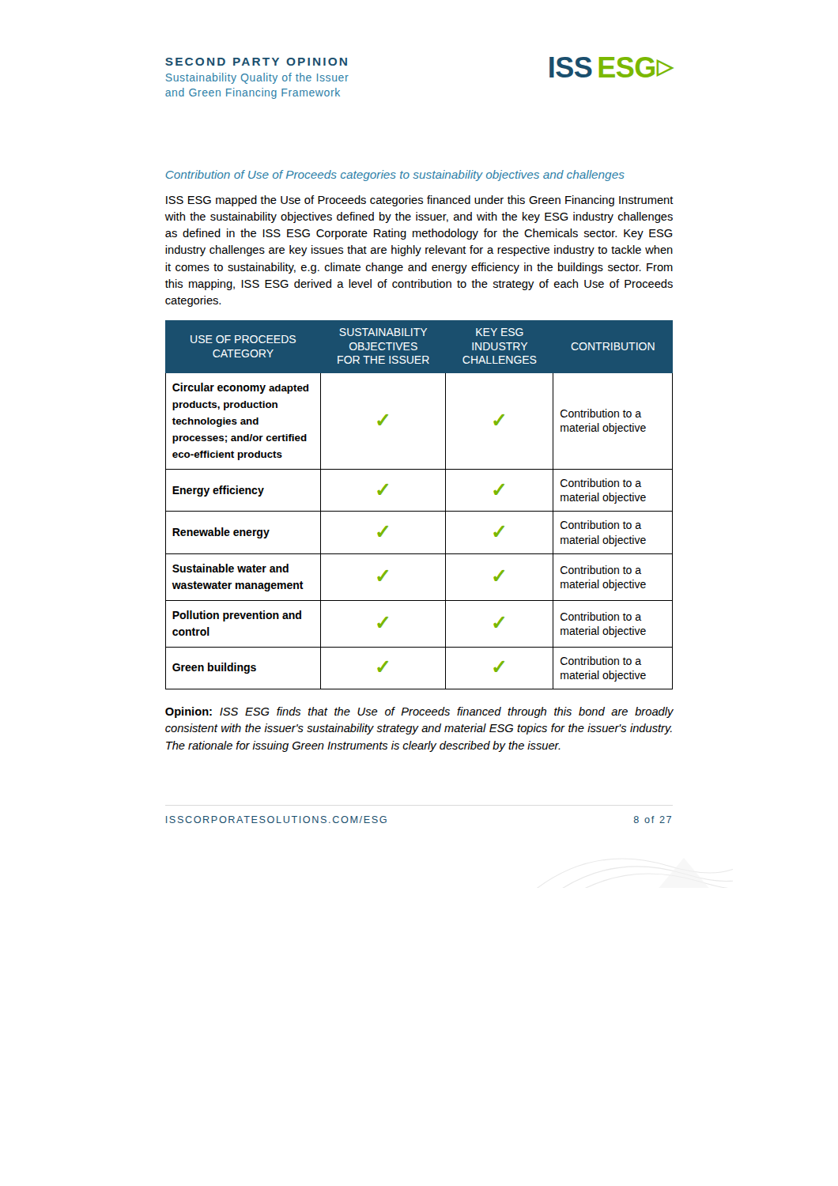Second Party Opinion
Sustainability Quality of the Issuer
and Green Financing Framework
ISS ESG▷
Contribution of Use of Proceeds categories to sustainability objectives and challenges
ISS ESG mapped the Use of Proceeds categories financed under this Green Financing Instrument with the sustainability objectives defined by the issuer, and with the key ESG industry challenges as defined in the ISS ESG Corporate Rating methodology for the Chemicals sector. Key ESG industry challenges are key issues that are highly relevant for a respective industry to tackle when it comes to sustainability, e.g. climate change and energy efficiency in the buildings sector. From this mapping, ISS ESG derived a level of contribution to the strategy of each Use of Proceeds categories.
| USE OF PROCEEDS CATEGORY | SUSTAINABILITY OBJECTIVES FOR THE ISSUER | KEY ESG INDUSTRY CHALLENGES | CONTRIBUTION |
| --- | --- | --- | --- |
| Circular economy adapted products, production technologies and processes; and/or certified eco-efficient products | ✓ | ✓ | Contribution to a material objective |
| Energy efficiency | ✓ | ✓ | Contribution to a material objective |
| Renewable energy | ✓ | ✓ | Contribution to a material objective |
| Sustainable water and wastewater management | ✓ | ✓ | Contribution to a material objective |
| Pollution prevention and control | ✓ | ✓ | Contribution to a material objective |
| Green buildings | ✓ | ✓ | Contribution to a material objective |
Opinion: ISS ESG finds that the Use of Proceeds financed through this bond are broadly consistent with the issuer's sustainability strategy and material ESG topics for the issuer's industry. The rationale for issuing Green Instruments is clearly described by the issuer.
ISSCORPORATESOLUTIONS.COM/ESG
8 of 27